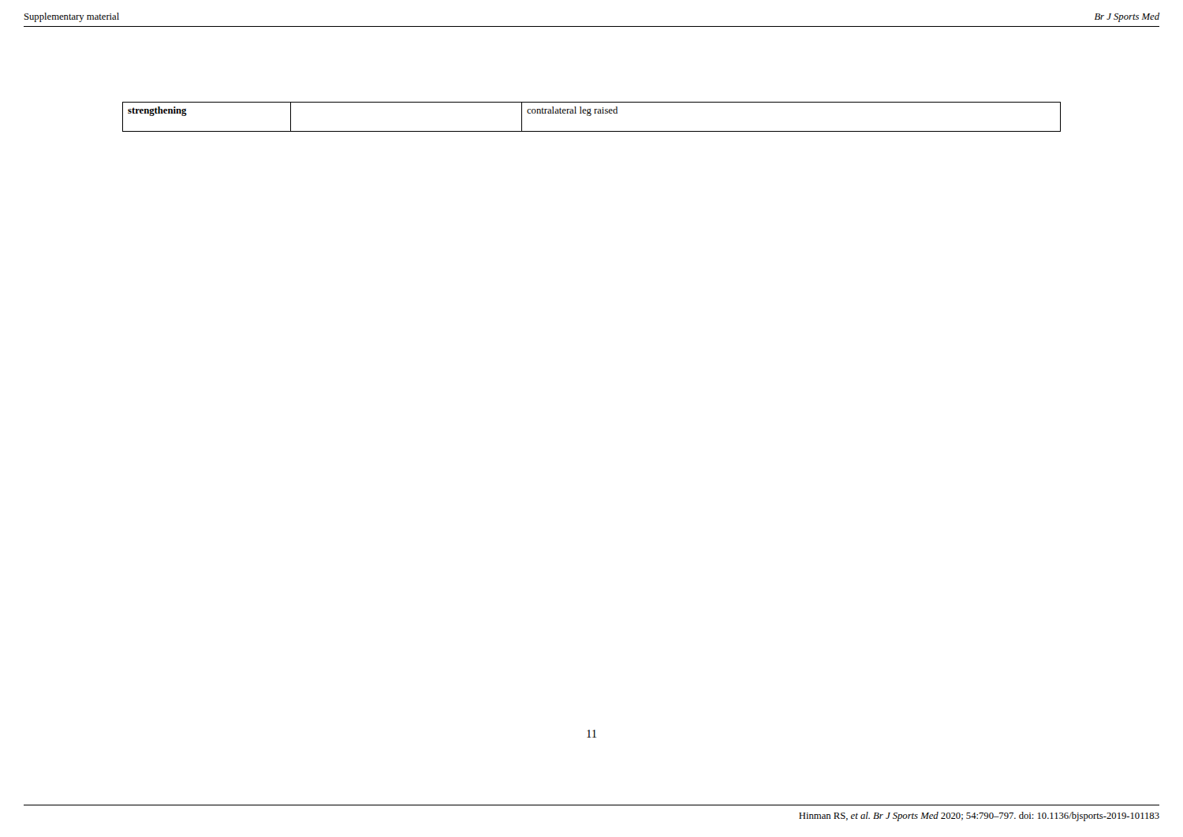Supplementary material Br J Sports Med
| strengthening | | contralateral leg raised |
11
Hinman RS, et al. Br J Sports Med 2020; 54:790–797. doi: 10.1136/bjsports-2019-101183